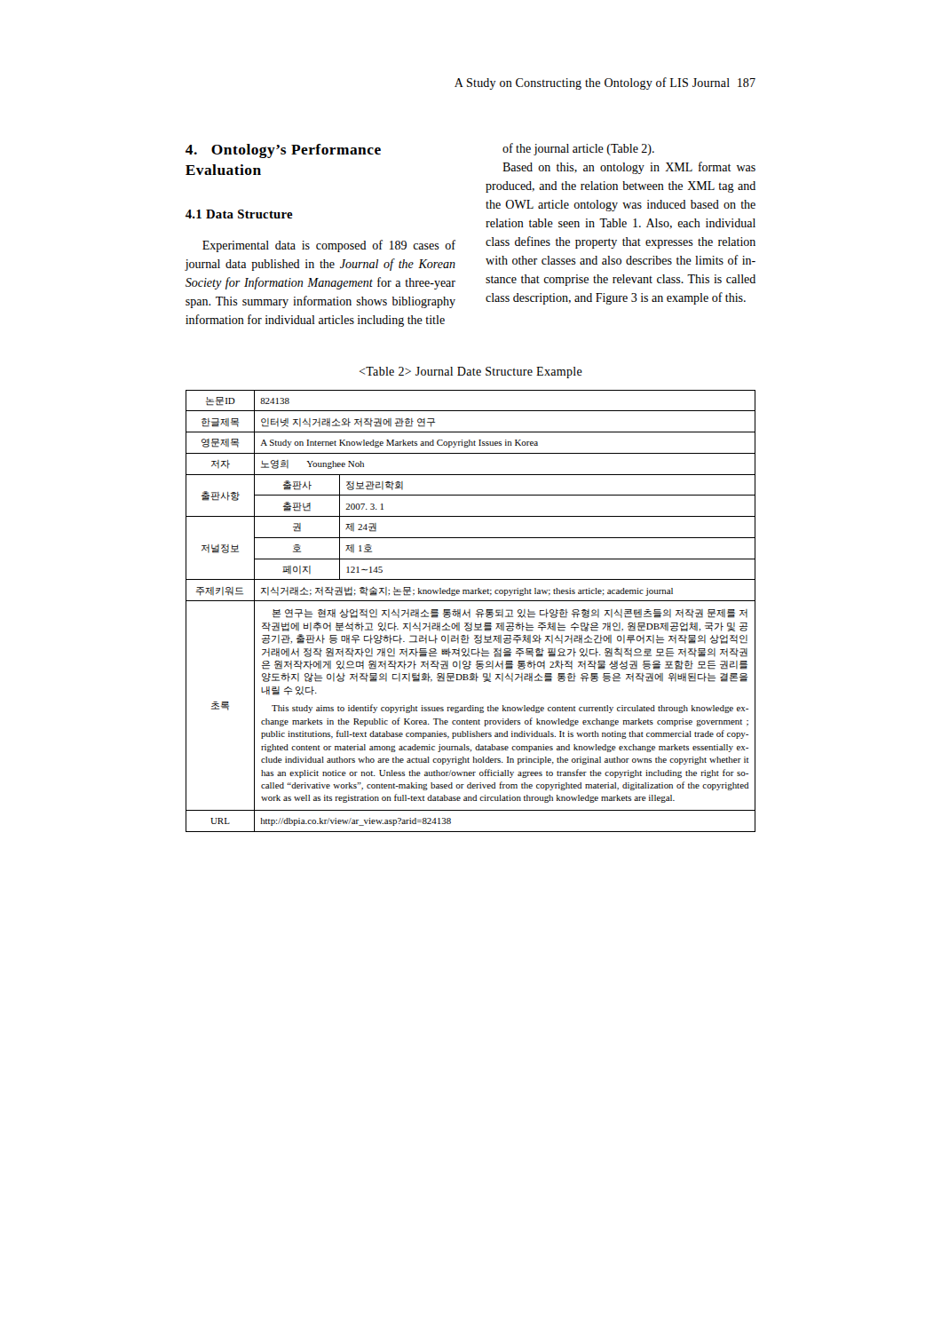A Study on Constructing the Ontology of LIS Journal 187
4. Ontology’s Performance Evaluation
4.1 Data Structure
Experimental data is composed of 189 cases of journal data published in the Journal of the Korean Society for Information Management for a three-year span. This summary information shows bibliography information for individual articles including the title
of the journal article (Table 2).
Based on this, an ontology in XML format was produced, and the relation between the XML tag and the OWL article ontology was induced based on the relation table seen in Table 1. Also, each individual class defines the property that expresses the relation with other classes and also describes the limits of instance that comprise the relevant class. This is called class description, and Figure 3 is an example of this.
<Table 2> Journal Date Structure Example
| 논문ID | 824138 |
| 한글제목 | 인터넷 지식거래소와 저작권에 관한 연구 |
| 영문제목 | A Study on Internet Knowledge Markets and Copyright Issues in Korea |
| 저자 | 노영희 Younghee Noh |
| 출판사항 | 출판사 | 정보관리학회 |
| 출판년 | 2007. 3. 1 |
| 저널정보 | 권 | 제 24권 |
| 호 | 제 1호 |
| 페이지 | 121∼145 |
| 주제키워드 | 지식거래소; 저작권법; 학술지; 논문; knowledge market; copyright law; thesis article; academic journal |
| 초록 | 본 연구는 현재 상업적인 지식거래소를 통해서 유통되고 있는 다양한 유형의 지식콘텐츠들의 저작권 문제를 저작권법에 비추어 분석하고 있다. 지식거래소에 정보를 제공하는 주체는 수많은 개인, 원문DB제공업체, 국가 및 공공기관, 출판사 등 매우 다양하다. 그러나 이러한 정보제공주체와 지식거래소간에 이루어지는 저작물의 상업적인 거래에서 정작 원저작자인 개인 저자들은 빠져있다는 점을 주목할 필요가 있다. 원칙적으로 모든 저작물의 저작권은 원저작자에게 있으며 원저작자가 저작권 이양 동의서를 통하여 2차적 저작물 생성권 등을 포함한 모든 권리를 양도하지 않는 이상 저작물의 디지털화, 원문DB화 및 지식거래소를 통한 유통 등은 저작권에 위배된다는 결론을 내릴 수 있다. This study aims to identify copyright issues regarding the knowledge content currently circulated through knowledge exchange markets in the Republic of Korea. The content providers of knowledge exchange markets comprise government ; public institutions, full-text database companies, publishers and individuals. It is worth noting that commercial trade of copyrighted content or material among academic journals, database companies and knowledge exchange markets essentially exclude individual authors who are the actual copyright holders. In principle, the original author owns the copyright whether it has an explicit notice or not. Unless the author/owner officially agrees to transfer the copyright including the right for so-called “derivative works”, content-making based or derived from the copyrighted material, digitalization of the copyrighted work as well as its registration on full-text database and circulation through knowledge markets are illegal. |
| URL | http://dbpia.co.kr/view/ar_view.asp?arid=824138 |